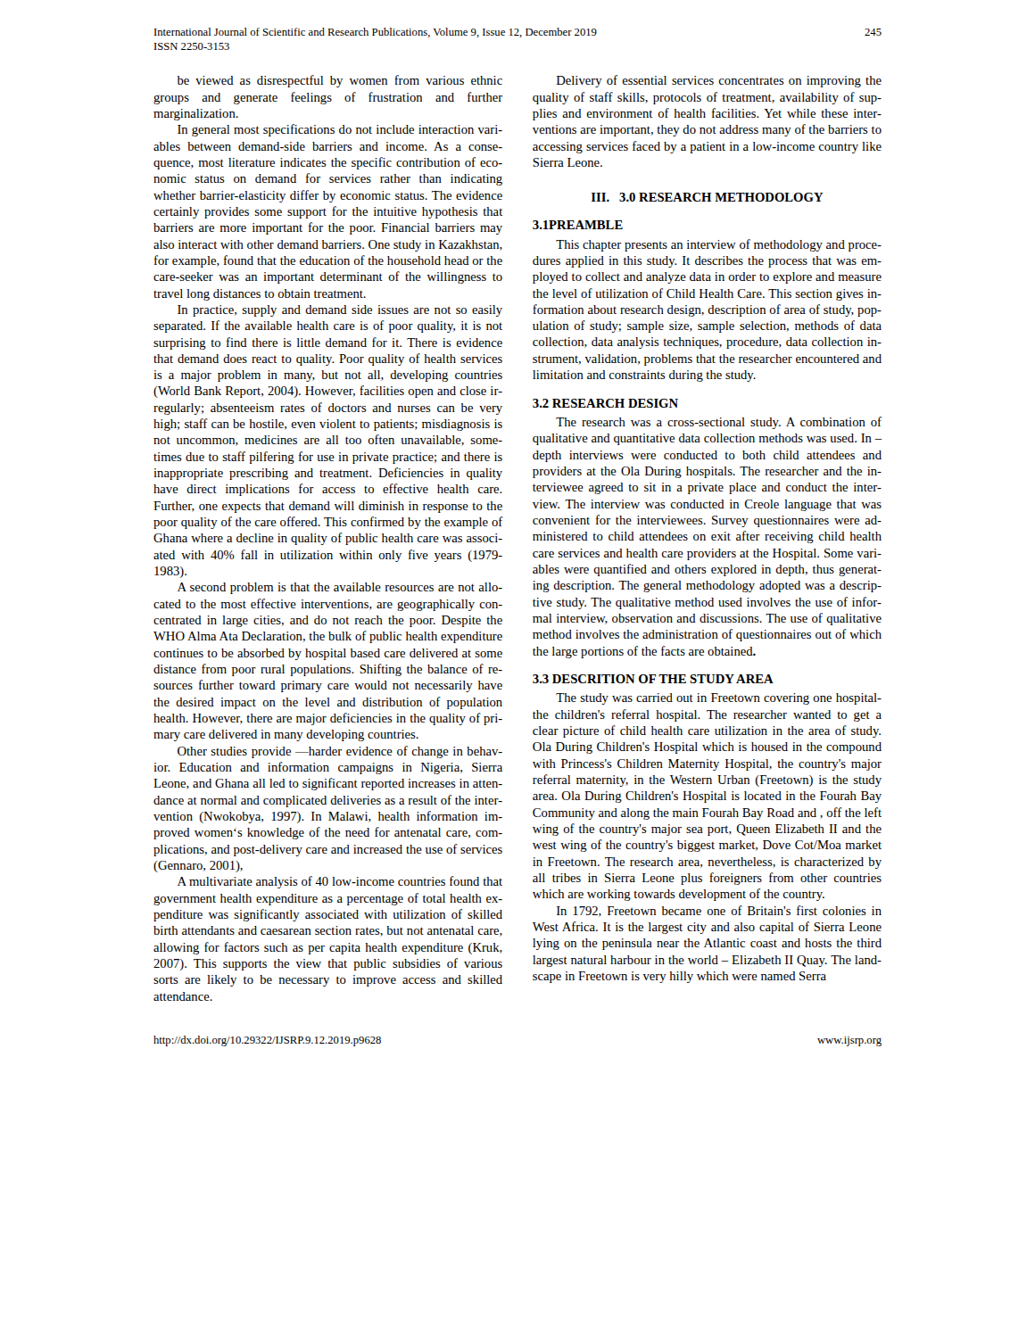International Journal of Scientific and Research Publications, Volume 9, Issue 12, December 2019
ISSN 2250-3153
245
be viewed as disrespectful by women from various ethnic groups and generate feelings of frustration and further marginalization.
In general most specifications do not include interaction variables between demand-side barriers and income. As a consequence, most literature indicates the specific contribution of economic status on demand for services rather than indicating whether barrier-elasticity differ by economic status. The evidence certainly provides some support for the intuitive hypothesis that barriers are more important for the poor. Financial barriers may also interact with other demand barriers. One study in Kazakhstan, for example, found that the education of the household head or the care-seeker was an important determinant of the willingness to travel long distances to obtain treatment.
In practice, supply and demand side issues are not so easily separated. If the available health care is of poor quality, it is not surprising to find there is little demand for it. There is evidence that demand does react to quality. Poor quality of health services is a major problem in many, but not all, developing countries (World Bank Report, 2004). However, facilities open and close irregularly; absenteeism rates of doctors and nurses can be very high; staff can be hostile, even violent to patients; misdiagnosis is not uncommon, medicines are all too often unavailable, sometimes due to staff pilfering for use in private practice; and there is inappropriate prescribing and treatment. Deficiencies in quality have direct implications for access to effective health care. Further, one expects that demand will diminish in response to the poor quality of the care offered. This confirmed by the example of Ghana where a decline in quality of public health care was associated with 40% fall in utilization within only five years (1979-1983).
A second problem is that the available resources are not allocated to the most effective interventions, are geographically concentrated in large cities, and do not reach the poor. Despite the WHO Alma Ata Declaration, the bulk of public health expenditure continues to be absorbed by hospital based care delivered at some distance from poor rural populations. Shifting the balance of resources further toward primary care would not necessarily have the desired impact on the level and distribution of population health. However, there are major deficiencies in the quality of primary care delivered in many developing countries.
Other studies provide ―harder evidence of change in behavior. Education and information campaigns in Nigeria, Sierra Leone, and Ghana all led to significant reported increases in attendance at normal and complicated deliveries as a result of the intervention (Nwokobya, 1997). In Malawi, health information improved women‘s knowledge of the need for antenatal care, complications, and post-delivery care and increased the use of services (Gennaro, 2001),
A multivariate analysis of 40 low-income countries found that government health expenditure as a percentage of total health expenditure was significantly associated with utilization of skilled birth attendants and caesarean section rates, but not antenatal care, allowing for factors such as per capita health expenditure (Kruk, 2007). This supports the view that public subsidies of various sorts are likely to be necessary to improve access and skilled attendance.
Delivery of essential services concentrates on improving the quality of staff skills, protocols of treatment, availability of supplies and environment of health facilities. Yet while these interventions are important, they do not address many of the barriers to accessing services faced by a patient in a low-income country like Sierra Leone.
III. 3.0 RESEARCH METHODOLOGY
3.1PREAMBLE
This chapter presents an interview of methodology and procedures applied in this study. It describes the process that was employed to collect and analyze data in order to explore and measure the level of utilization of Child Health Care. This section gives information about research design, description of area of study, population of study; sample size, sample selection, methods of data collection, data analysis techniques, procedure, data collection instrument, validation, problems that the researcher encountered and limitation and constraints during the study.
3.2 RESEARCH DESIGN
The research was a cross-sectional study. A combination of qualitative and quantitative data collection methods was used. In –depth interviews were conducted to both child attendees and providers at the Ola During hospitals. The researcher and the interviewee agreed to sit in a private place and conduct the interview. The interview was conducted in Creole language that was convenient for the interviewees. Survey questionnaires were administered to child attendees on exit after receiving child health care services and health care providers at the Hospital. Some variables were quantified and others explored in depth, thus generating description. The general methodology adopted was a descriptive study. The qualitative method used involves the use of informal interview, observation and discussions. The use of qualitative method involves the administration of questionnaires out of which the large portions of the facts are obtained.
3.3 DESCRITION OF THE STUDY AREA
The study was carried out in Freetown covering one hospital- the children's referral hospital. The researcher wanted to get a clear picture of child health care utilization in the area of study. Ola During Children's Hospital which is housed in the compound with Princess's Children Maternity Hospital, the country's major referral maternity, in the Western Urban (Freetown) is the study area. Ola During Children's Hospital is located in the Fourah Bay Community and along the main Fourah Bay Road and , off the left wing of the country's major sea port, Queen Elizabeth II and the west wing of the country's biggest market, Dove Cot/Moa market in Freetown. The research area, nevertheless, is characterized by all tribes in Sierra Leone plus foreigners from other countries which are working towards development of the country.
In 1792, Freetown became one of Britain's first colonies in West Africa. It is the largest city and also capital of Sierra Leone lying on the peninsula near the Atlantic coast and hosts the third largest natural harbour in the world – Elizabeth II Quay. The landscape in Freetown is very hilly which were named Serra
http://dx.doi.org/10.29322/IJSRP.9.12.2019.p9628
www.ijsrp.org